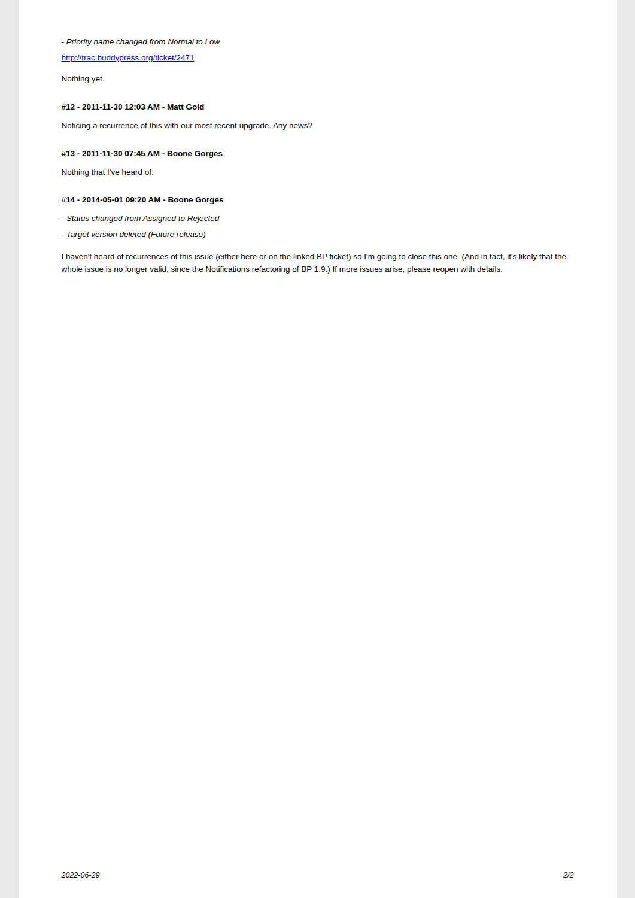- Priority name changed from Normal to Low
http://trac.buddypress.org/ticket/2471
Nothing yet.
#12 - 2011-11-30 12:03 AM - Matt Gold
Noticing a recurrence of this with our most recent upgrade. Any news?
#13 - 2011-11-30 07:45 AM - Boone Gorges
Nothing that I've heard of.
#14 - 2014-05-01 09:20 AM - Boone Gorges
- Status changed from Assigned to Rejected
- Target version deleted (Future release)
I haven't heard of recurrences of this issue (either here or on the linked BP ticket) so I'm going to close this one. (And in fact, it's likely that the whole issue is no longer valid, since the Notifications refactoring of BP 1.9.) If more issues arise, please reopen with details.
2022-06-29 2/2